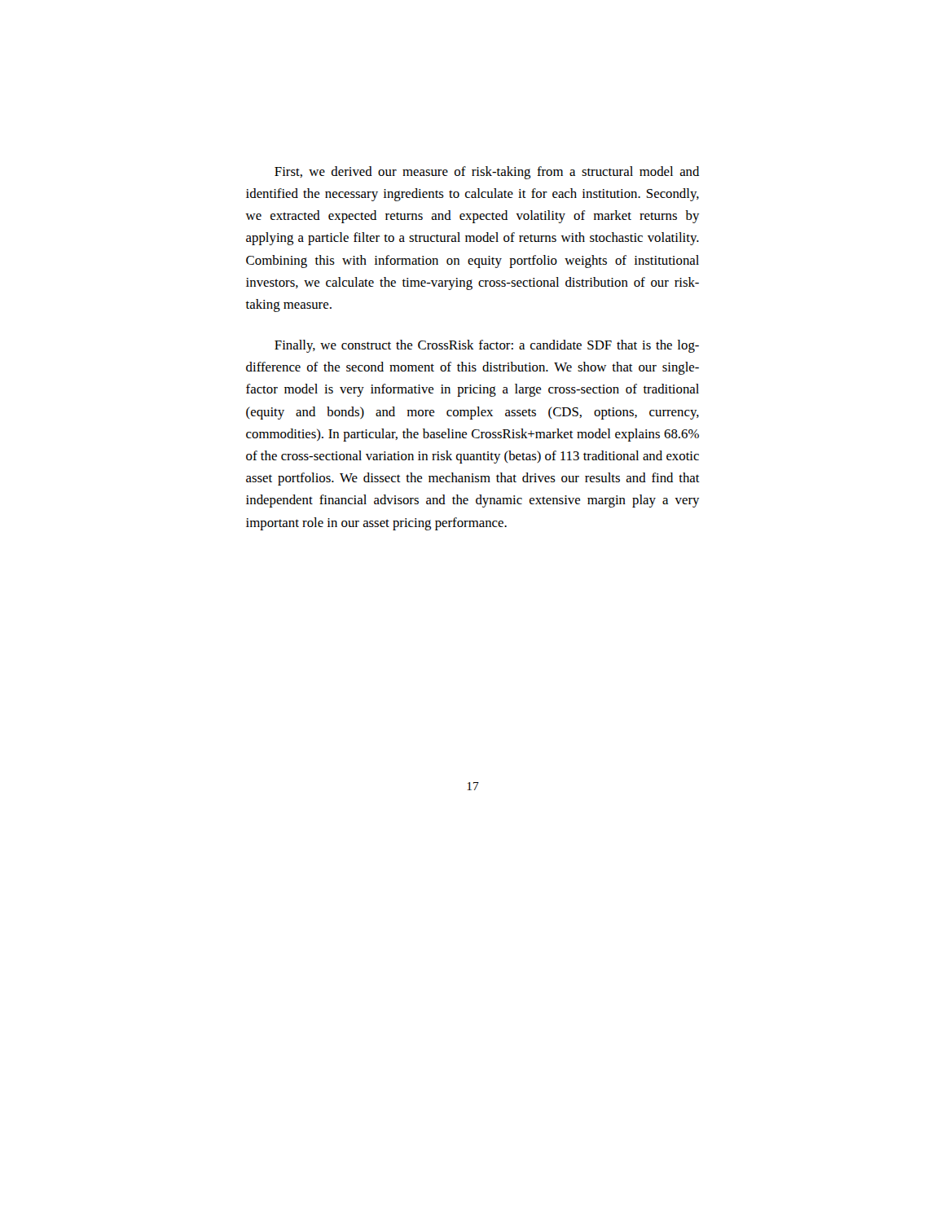First, we derived our measure of risk-taking from a structural model and identified the necessary ingredients to calculate it for each institution. Secondly, we extracted expected returns and expected volatility of market returns by applying a particle filter to a structural model of returns with stochastic volatility. Combining this with information on equity portfolio weights of institutional investors, we calculate the time-varying cross-sectional distribution of our risk-taking measure.
Finally, we construct the CrossRisk factor: a candidate SDF that is the log-difference of the second moment of this distribution. We show that our single-factor model is very informative in pricing a large cross-section of traditional (equity and bonds) and more complex assets (CDS, options, currency, commodities). In particular, the baseline CrossRisk+market model explains 68.6% of the cross-sectional variation in risk quantity (betas) of 113 traditional and exotic asset portfolios. We dissect the mechanism that drives our results and find that independent financial advisors and the dynamic extensive margin play a very important role in our asset pricing performance.
17